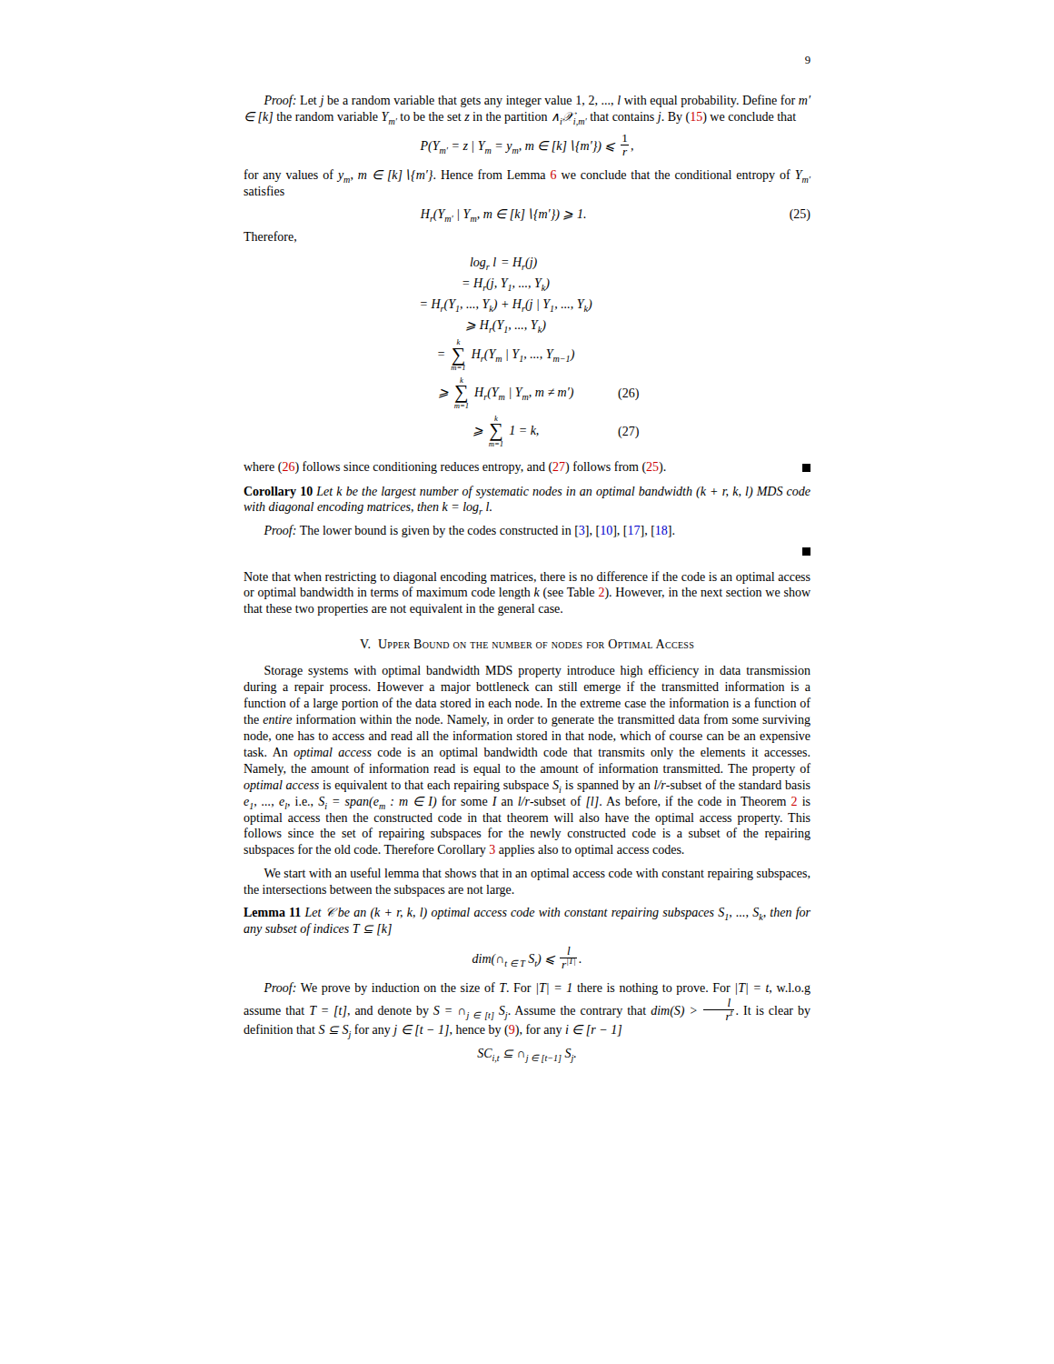9
Proof: Let j be a random variable that gets any integer value 1, 2, ..., l with equal probability. Define for m′ ∈ [k] the random variable Ym′ to be the set z in the partition ∧i𝒳i,m′ that contains j. By (15) we conclude that
P(Ym′ = z | Ym = ym, m ∈ [k]∖{m′}) ⩽ 1 r,
for any values of ym, m ∈ [k]∖{m′}. Hence from Lemma 6 we conclude that the conditional entropy of Ym′ satisfies
Hr(Ym′ | Ym, m ∈ [k]∖{m′}) ⩾ 1.
(25)
Therefore,
logr l
= Hr(j)
= Hr(j, Y1, ..., Yk)
= Hr(Y1, ..., Yk) + Hr(j | Y1, ..., Yk)
⩾ Hr(Y1, ..., Yk)
= k∑m=1 Hr(Ym | Y1, ..., Ym−1)
⩾ k∑m=1 Hr(Ym | Ym, m ≠ m′)
(26)
⩾ k∑m=1 1 = k,
(27)
where (26) follows since conditioning reduces entropy, and (27) follows from (25).
Corollary 10 Let k be the largest number of systematic nodes in an optimal bandwidth (k + r, k, l) MDS code with diagonal encoding matrices, then k = logr l.
Proof: The lower bound is given by the codes constructed in [3], [10], [17], [18].
Note that when restricting to diagonal encoding matrices, there is no difference if the code is an optimal access or optimal bandwidth in terms of maximum code length k (see Table 2). However, in the next section we show that these two properties are not equivalent in the general case.
V. Upper Bound on the number of nodes for Optimal Access
Storage systems with optimal bandwidth MDS property introduce high efficiency in data transmission during a repair process. However a major bottleneck can still emerge if the transmitted information is a function of a large portion of the data stored in each node. In the extreme case the information is a function of the entire information within the node. Namely, in order to generate the transmitted data from some surviving node, one has to access and read all the information stored in that node, which of course can be an expensive task. An optimal access code is an optimal bandwidth code that transmits only the elements it accesses. Namely, the amount of information read is equal to the amount of information transmitted. The property of optimal access is equivalent to that each repairing subspace Si is spanned by an l/r-subset of the standard basis e1, ..., el, i.e., Si = span(em : m ∈ I) for some I an l/r-subset of [l]. As before, if the code in Theorem 2 is optimal access then the constructed code in that theorem will also have the optimal access property. This follows since the set of repairing subspaces for the newly constructed code is a subset of the repairing subspaces for the old code. Therefore Corollary 3 applies also to optimal access codes.
We start with an useful lemma that shows that in an optimal access code with constant repairing subspaces, the intersections between the subspaces are not large.
Lemma 11 Let 𝒞 be an (k + r, k, l) optimal access code with constant repairing subspaces S1, ..., Sk, then for any subset of indices T ⊆ [k]
dim(∩t ∈ T St) ⩽ lr|T|.
Proof: We prove by induction on the size of T. For |T| = 1 there is nothing to prove. For |T| = t, w.l.o.g assume that T = [t], and denote by S = ∩j ∈ [t] Sj. Assume the contrary that dim(S) > lrt. It is clear by definition that S ⊆ Sj for any j ∈ [t − 1], hence by (9), for any i ∈ [r − 1]
SCi,t ⊆ ∩j ∈ [t−1] Sj.